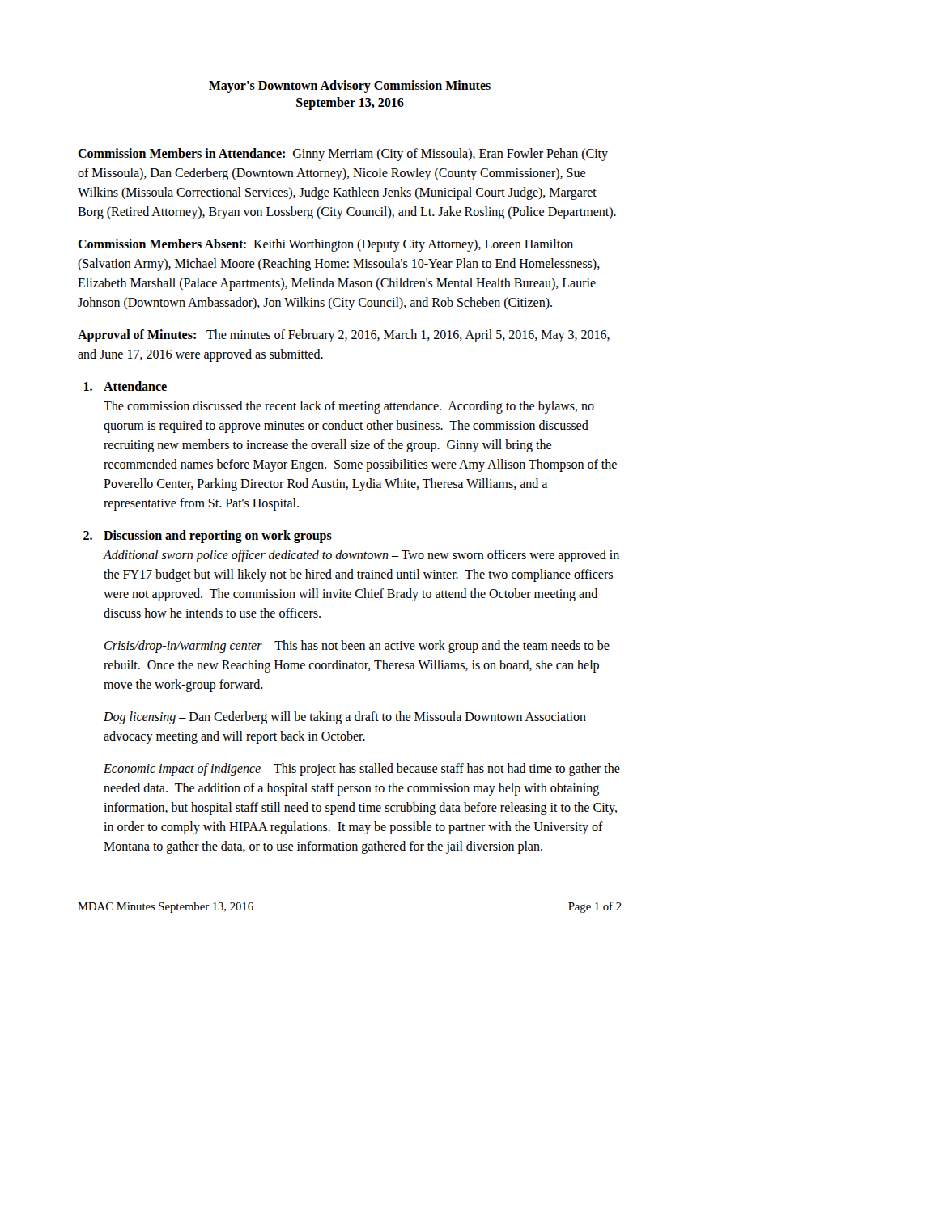Mayor's Downtown Advisory Commission Minutes
September 13, 2016
Commission Members in Attendance: Ginny Merriam (City of Missoula), Eran Fowler Pehan (City of Missoula), Dan Cederberg (Downtown Attorney), Nicole Rowley (County Commissioner), Sue Wilkins (Missoula Correctional Services), Judge Kathleen Jenks (Municipal Court Judge), Margaret Borg (Retired Attorney), Bryan von Lossberg (City Council), and Lt. Jake Rosling (Police Department).
Commission Members Absent: Keithi Worthington (Deputy City Attorney), Loreen Hamilton (Salvation Army), Michael Moore (Reaching Home: Missoula's 10-Year Plan to End Homelessness), Elizabeth Marshall (Palace Apartments), Melinda Mason (Children's Mental Health Bureau), Laurie Johnson (Downtown Ambassador), Jon Wilkins (City Council), and Rob Scheben (Citizen).
Approval of Minutes: The minutes of February 2, 2016, March 1, 2016, April 5, 2016, May 3, 2016, and June 17, 2016 were approved as submitted.
Attendance
The commission discussed the recent lack of meeting attendance. According to the bylaws, no quorum is required to approve minutes or conduct other business. The commission discussed recruiting new members to increase the overall size of the group. Ginny will bring the recommended names before Mayor Engen. Some possibilities were Amy Allison Thompson of the Poverello Center, Parking Director Rod Austin, Lydia White, Theresa Williams, and a representative from St. Pat's Hospital.
Discussion and reporting on work groups
Additional sworn police officer dedicated to downtown – Two new sworn officers were approved in the FY17 budget but will likely not be hired and trained until winter. The two compliance officers were not approved. The commission will invite Chief Brady to attend the October meeting and discuss how he intends to use the officers.
Crisis/drop-in/warming center – This has not been an active work group and the team needs to be rebuilt. Once the new Reaching Home coordinator, Theresa Williams, is on board, she can help move the work-group forward.
Dog licensing – Dan Cederberg will be taking a draft to the Missoula Downtown Association advocacy meeting and will report back in October.
Economic impact of indigence – This project has stalled because staff has not had time to gather the needed data. The addition of a hospital staff person to the commission may help with obtaining information, but hospital staff still need to spend time scrubbing data before releasing it to the City, in order to comply with HIPAA regulations. It may be possible to partner with the University of Montana to gather the data, or to use information gathered for the jail diversion plan.
MDAC Minutes September 13, 2016 Page 1 of 2